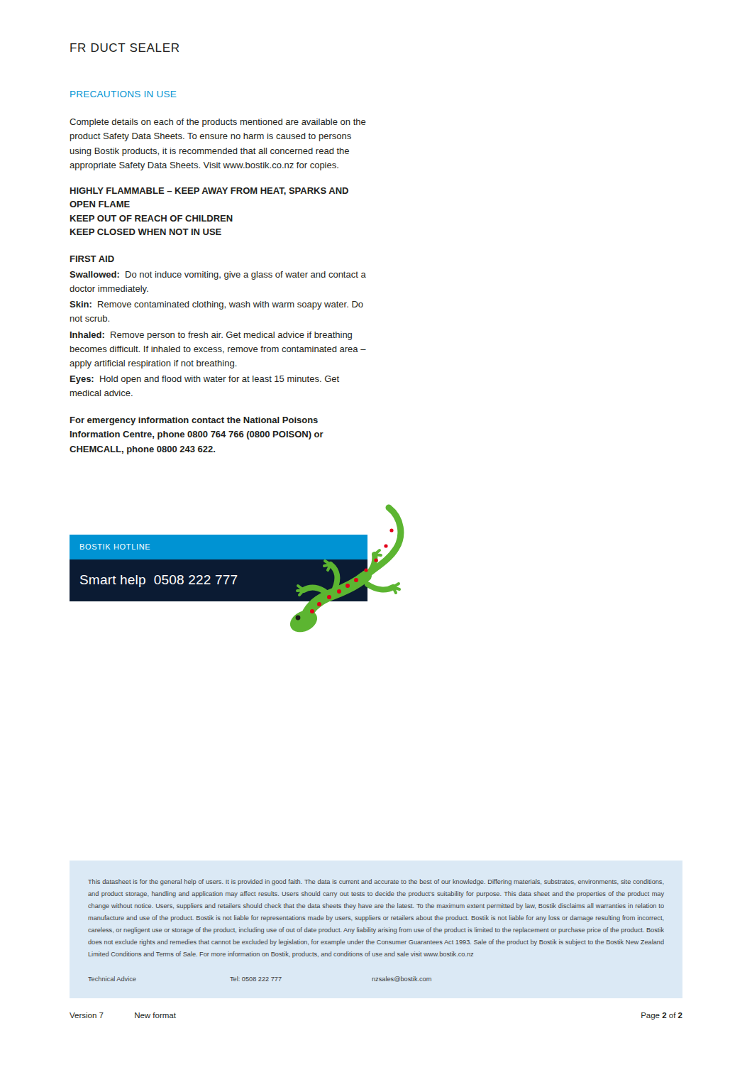FR DUCT SEALER
PRECAUTIONS IN USE
Complete details on each of the products mentioned are available on the product Safety Data Sheets. To ensure no harm is caused to persons using Bostik products, it is recommended that all concerned read the appropriate Safety Data Sheets. Visit www.bostik.co.nz for copies.
HIGHLY FLAMMABLE – KEEP AWAY FROM HEAT, SPARKS AND OPEN FLAME KEEP OUT OF REACH OF CHILDREN KEEP CLOSED WHEN NOT IN USE
FIRST AID
Swallowed: Do not induce vomiting, give a glass of water and contact a doctor immediately.
Skin: Remove contaminated clothing, wash with warm soapy water. Do not scrub.
Inhaled: Remove person to fresh air. Get medical advice if breathing becomes difficult. If inhaled to excess, remove from contaminated area – apply artificial respiration if not breathing.
Eyes: Hold open and flood with water for at least 15 minutes. Get medical advice.
For emergency information contact the National Poisons Information Centre, phone 0800 764 766 (0800 POISON) or CHEMCALL, phone 0800 243 622.
BOSTIK HOTLINE
Smart help 0508 222 777
This datasheet is for the general help of users. It is provided in good faith. The data is current and accurate to the best of our knowledge. Differing materials, substrates, environments, site conditions, and product storage, handling and application may affect results. Users should carry out tests to decide the product's suitability for purpose. This data sheet and the properties of the product may change without notice. Users, suppliers and retailers should check that the data sheets they have are the latest. To the maximum extent permitted by law, Bostik disclaims all warranties in relation to manufacture and use of the product. Bostik is not liable for representations made by users, suppliers or retailers about the product. Bostik is not liable for any loss or damage resulting from incorrect, careless, or negligent use or storage of the product, including use of out of date product. Any liability arising from use of the product is limited to the replacement or purchase price of the product. Bostik does not exclude rights and remedies that cannot be excluded by legislation, for example under the Consumer Guarantees Act 1993. Sale of the product by Bostik is subject to the Bostik New Zealand Limited Conditions and Terms of Sale. For more information on Bostik, products, and conditions of use and sale visit www.bostik.co.nz
Technical Advice Tel: 0508 222 777 nzsales@bostik.com
Version 7 New format
Page 2 of 2